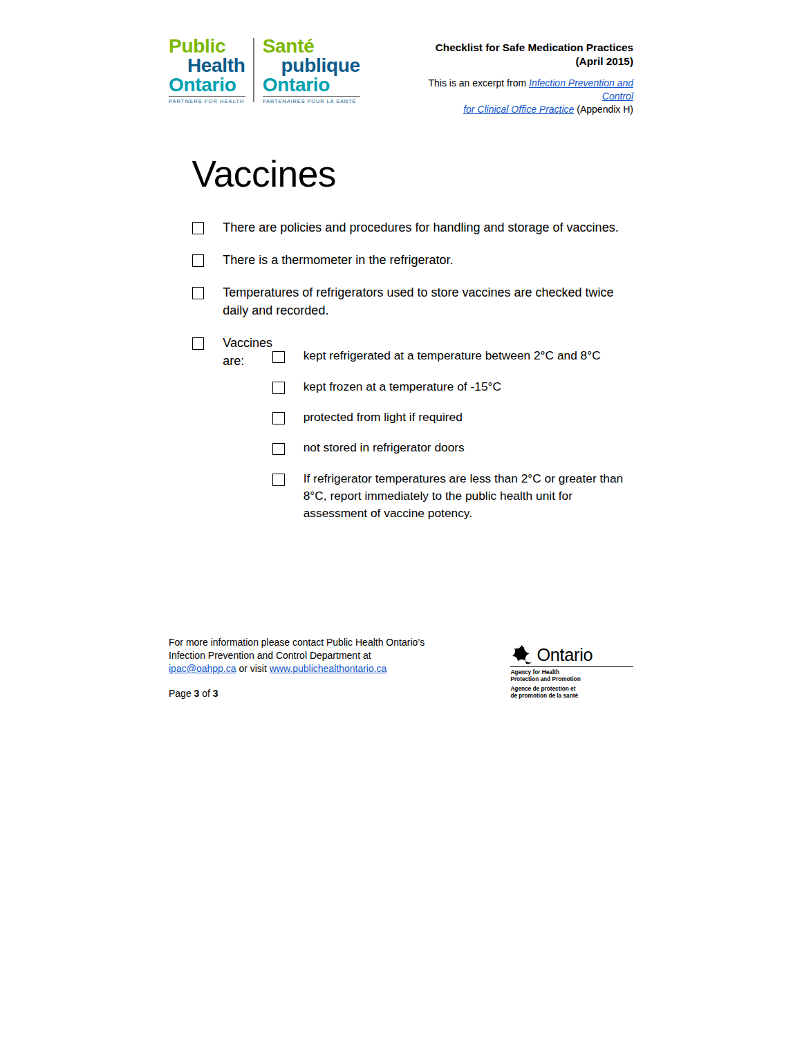Public
Health
Ontario
PARTNERS FOR HEALTH
Santé
publique
Ontario
PARTENAIRES POUR LA SANTÉ
Checklist for Safe Medication Practices (April 2015)
This is an excerpt from Infection Prevention and Control
for Clinical Office Practice (Appendix H)
Vaccines
There are policies and procedures for handling and storage of vaccines.
There is a thermometer in the refrigerator.
Temperatures of refrigerators used to store vaccines are checked twice daily and recorded.
Vaccines are:
kept refrigerated at a temperature between 2°C and 8°C
kept frozen at a temperature of -15°C
protected from light if required
not stored in refrigerator doors
If refrigerator temperatures are less than 2°C or greater than 8°C, report immediately to the public health unit for assessment of vaccine potency.
For more information please contact Public Health Ontario’s
Infection Prevention and Control Department at
ipac@oahpp.ca or visit www.publichealthontario.ca
Page 3 of 3
Ontario
Agency for Health
Protection and Promotion
Agence de protection et
de promotion de la santé